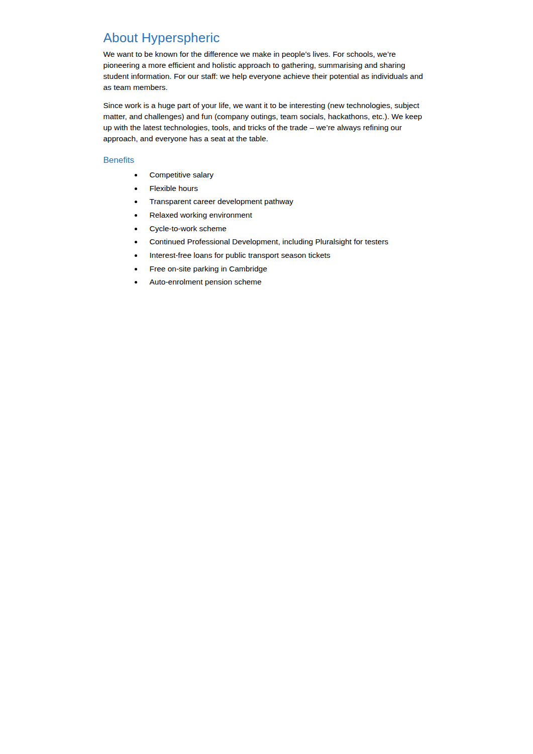About Hyperspheric
We want to be known for the difference we make in people’s lives. For schools, we’re pioneering a more efficient and holistic approach to gathering, summarising and sharing student information. For our staff: we help everyone achieve their potential as individuals and as team members.
Since work is a huge part of your life, we want it to be interesting (new technologies, subject matter, and challenges) and fun (company outings, team socials, hackathons, etc.). We keep up with the latest technologies, tools, and tricks of the trade – we’re always refining our approach, and everyone has a seat at the table.
Benefits
Competitive salary
Flexible hours
Transparent career development pathway
Relaxed working environment
Cycle-to-work scheme
Continued Professional Development, including Pluralsight for testers
Interest-free loans for public transport season tickets
Free on-site parking in Cambridge
Auto-enrolment pension scheme